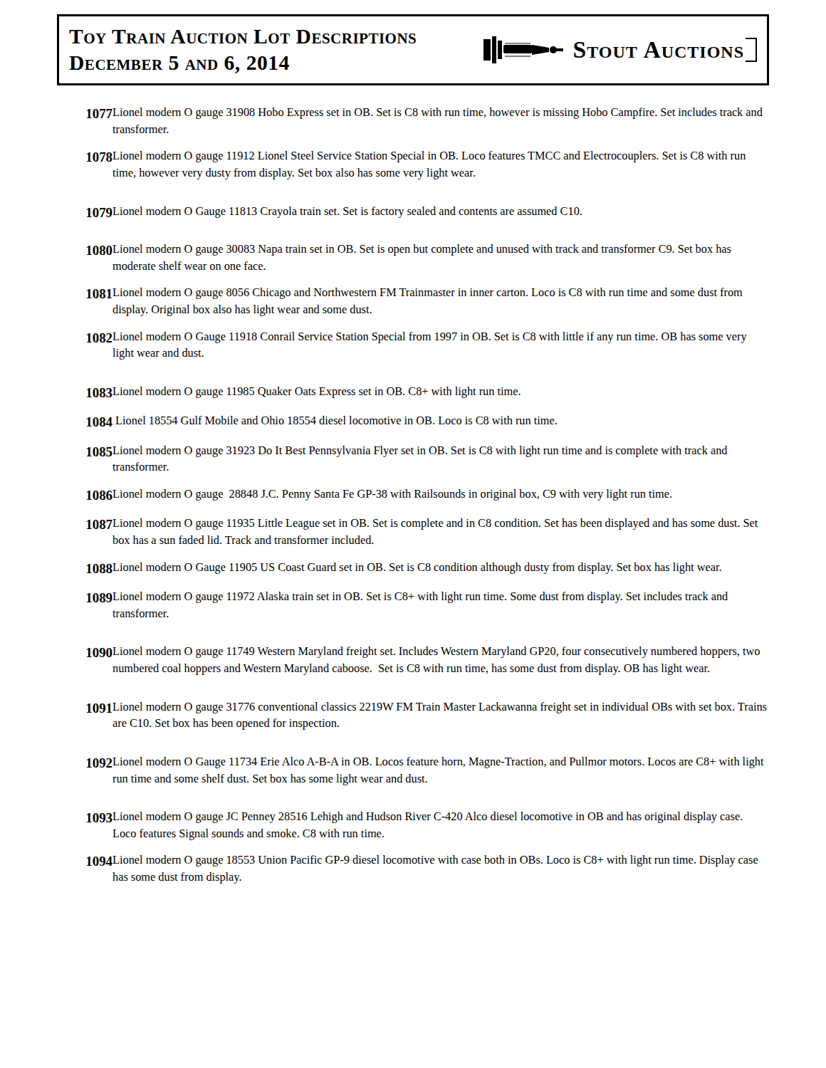Toy Train Auction Lot Descriptions
December 5 and 6, 2014
Stout Auctions
| 1077 | Lionel modern O gauge 31908 Hobo Express set in OB. Set is C8 with run time, however is missing Hobo Campfire. Set includes track and transformer. |
| 1078 | Lionel modern O gauge 11912 Lionel Steel Service Station Special in OB. Loco features TMCC and Electrocouplers. Set is C8 with run time, however very dusty from display. Set box also has some very light wear. |
| 1079 | Lionel modern O Gauge 11813 Crayola train set. Set is factory sealed and contents are assumed C10. |
| 1080 | Lionel modern O gauge 30083 Napa train set in OB. Set is open but complete and unused with track and transformer C9. Set box has moderate shelf wear on one face. |
| 1081 | Lionel modern O gauge 8056 Chicago and Northwestern FM Trainmaster in inner carton. Loco is C8 with run time and some dust from display. Original box also has light wear and some dust. |
| 1082 | Lionel modern O Gauge 11918 Conrail Service Station Special from 1997 in OB. Set is C8 with little if any run time. OB has some very light wear and dust. |
| 1083 | Lionel modern O gauge 11985 Quaker Oats Express set in OB. C8+ with light run time. |
| 1084 | Lionel 18554 Gulf Mobile and Ohio 18554 diesel locomotive in OB. Loco is C8 with run time. |
| 1085 | Lionel modern O gauge 31923 Do It Best Pennsylvania Flyer set in OB. Set is C8 with light run time and is complete with track and transformer. |
| 1086 | Lionel modern O gauge 28848 J.C. Penny Santa Fe GP-38 with Railsounds in original box, C9 with very light run time. |
| 1087 | Lionel modern O gauge 11935 Little League set in OB. Set is complete and in C8 condition. Set has been displayed and has some dust. Set box has a sun faded lid. Track and transformer included. |
| 1088 | Lionel modern O Gauge 11905 US Coast Guard set in OB. Set is C8 condition although dusty from display. Set box has light wear. |
| 1089 | Lionel modern O gauge 11972 Alaska train set in OB. Set is C8+ with light run time. Some dust from display. Set includes track and transformer. |
| 1090 | Lionel modern O gauge 11749 Western Maryland freight set. Includes Western Maryland GP20, four consecutively numbered hoppers, two numbered coal hoppers and Western Maryland caboose. Set is C8 with run time, has some dust from display. OB has light wear. |
| 1091 | Lionel modern O gauge 31776 conventional classics 2219W FM Train Master Lackawanna freight set in individual OBs with set box. Trains are C10. Set box has been opened for inspection. |
| 1092 | Lionel modern O Gauge 11734 Erie Alco A-B-A in OB. Locos feature horn, Magne-Traction, and Pullmor motors. Locos are C8+ with light run time and some shelf dust. Set box has some light wear and dust. |
| 1093 | Lionel modern O gauge JC Penney 28516 Lehigh and Hudson River C-420 Alco diesel locomotive in OB and has original display case. Loco features Signal sounds and smoke. C8 with run time. |
| 1094 | Lionel modern O gauge 18553 Union Pacific GP-9 diesel locomotive with case both in OBs. Loco is C8+ with light run time. Display case has some dust from display. |